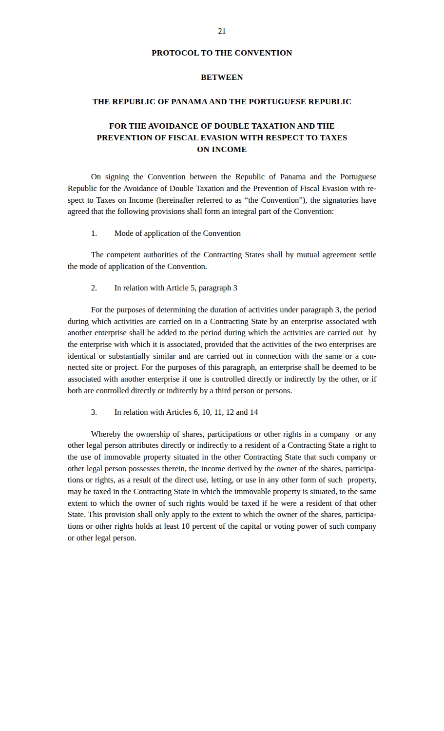21
PROTOCOL TO THE CONVENTION
BETWEEN
THE REPUBLIC OF PANAMA AND THE PORTUGUESE REPUBLIC
FOR THE AVOIDANCE OF DOUBLE TAXATION AND THE
PREVENTION OF FISCAL EVASION WITH RESPECT TO TAXES
ON INCOME
On signing the Convention between the Republic of Panama and the Portuguese Republic for the Avoidance of Double Taxation and the Prevention of Fiscal Evasion with respect to Taxes on Income (hereinafter referred to as “the Convention”), the signatories have agreed that the following provisions shall form an integral part of the Convention:
1. Mode of application of the Convention
The competent authorities of the Contracting States shall by mutual agreement settle the mode of application of the Convention.
2. In relation with Article 5, paragraph 3
For the purposes of determining the duration of activities under paragraph 3, the period during which activities are carried on in a Contracting State by an enterprise associated with another enterprise shall be added to the period during which the activities are carried out by the enterprise with which it is associated, provided that the activities of the two enterprises are identical or substantially similar and are carried out in connection with the same or a connected site or project. For the purposes of this paragraph, an enterprise shall be deemed to be associated with another enterprise if one is controlled directly or indirectly by the other, or if both are controlled directly or indirectly by a third person or persons.
3. In relation with Articles 6, 10, 11, 12 and 14
Whereby the ownership of shares, participations or other rights in a company or any other legal person attributes directly or indirectly to a resident of a Contracting State a right to the use of immovable property situated in the other Contracting State that such company or other legal person possesses therein, the income derived by the owner of the shares, participations or rights, as a result of the direct use, letting, or use in any other form of such property, may be taxed in the Contracting State in which the immovable property is situated, to the same extent to which the owner of such rights would be taxed if he were a resident of that other State. This provision shall only apply to the extent to which the owner of the shares, participations or other rights holds at least 10 percent of the capital or voting power of such company or other legal person.